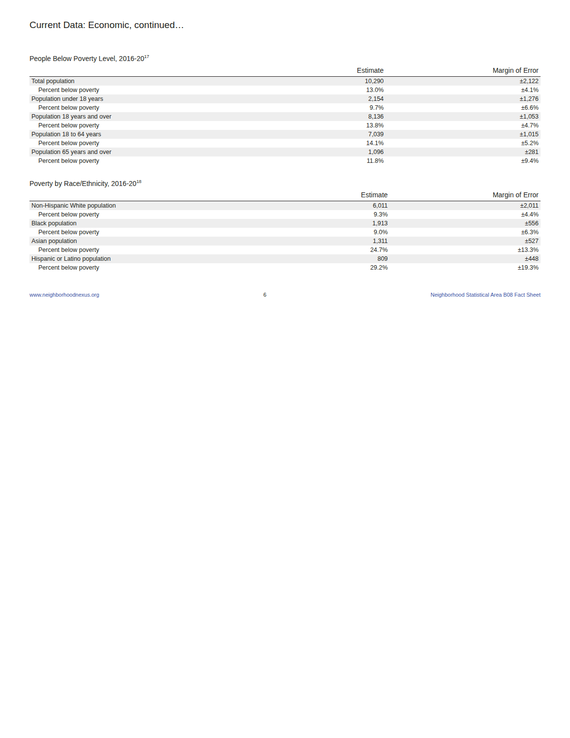Current Data: Economic, continued…
People Below Poverty Level, 2016-20 17
| | Estimate | Margin of Error |
| --- | --- | --- |
| Total population | 10,290 | ±2,122 |
| Percent below poverty | 13.0% | ±4.1% |
| Population under 18 years | 2,154 | ±1,276 |
| Percent below poverty | 9.7% | ±6.6% |
| Population 18 years and over | 8,136 | ±1,053 |
| Percent below poverty | 13.8% | ±4.7% |
| Population 18 to 64 years | 7,039 | ±1,015 |
| Percent below poverty | 14.1% | ±5.2% |
| Population 65 years and over | 1,096 | ±281 |
| Percent below poverty | 11.8% | ±9.4% |
Poverty by Race/Ethnicity, 2016-20 18
| | Estimate | Margin of Error |
| --- | --- | --- |
| Non-Hispanic White population | 6,011 | ±2,011 |
| Percent below poverty | 9.3% | ±4.4% |
| Black population | 1,913 | ±556 |
| Percent below poverty | 9.0% | ±6.3% |
| Asian population | 1,311 | ±527 |
| Percent below poverty | 24.7% | ±13.3% |
| Hispanic or Latino population | 809 | ±448 |
| Percent below poverty | 29.2% | ±19.3% |
www.neighborhoodnexus.org 6 Neighborhood Statistical Area B08 Fact Sheet